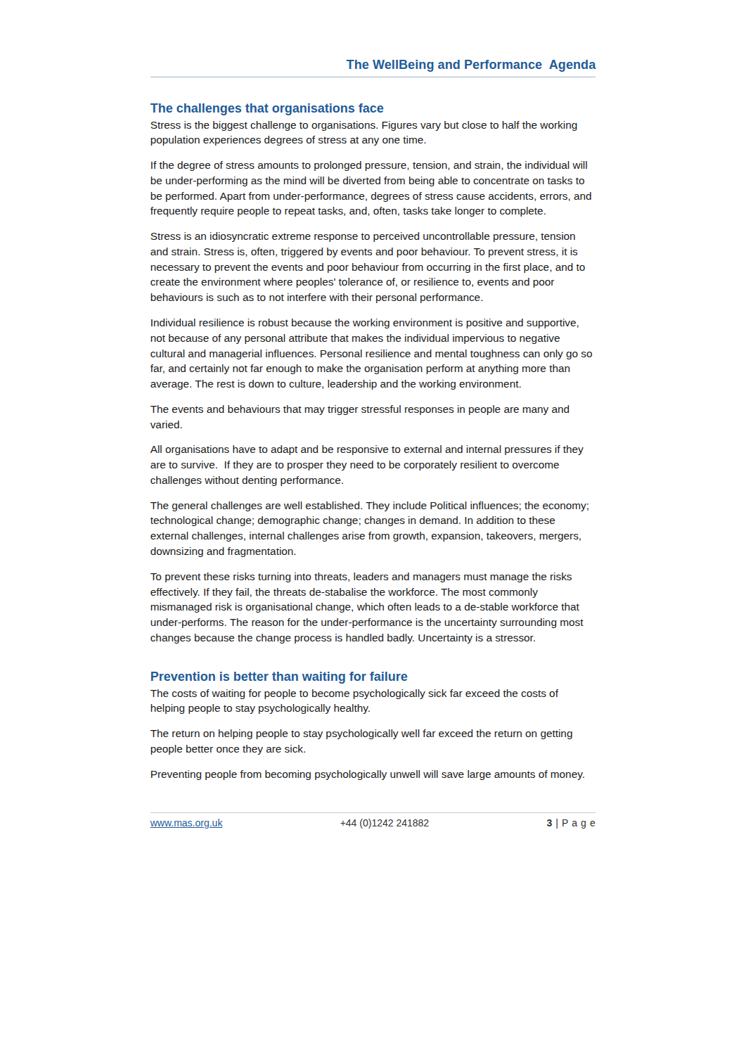The WellBeing and Performance Agenda
The challenges that organisations face
Stress is the biggest challenge to organisations. Figures vary but close to half the working population experiences degrees of stress at any one time.
If the degree of stress amounts to prolonged pressure, tension, and strain, the individual will be under-performing as the mind will be diverted from being able to concentrate on tasks to be performed. Apart from under-performance, degrees of stress cause accidents, errors, and frequently require people to repeat tasks, and, often, tasks take longer to complete.
Stress is an idiosyncratic extreme response to perceived uncontrollable pressure, tension and strain. Stress is, often, triggered by events and poor behaviour. To prevent stress, it is necessary to prevent the events and poor behaviour from occurring in the first place, and to create the environment where peoples' tolerance of, or resilience to, events and poor behaviours is such as to not interfere with their personal performance.
Individual resilience is robust because the working environment is positive and supportive, not because of any personal attribute that makes the individual impervious to negative cultural and managerial influences. Personal resilience and mental toughness can only go so far, and certainly not far enough to make the organisation perform at anything more than average. The rest is down to culture, leadership and the working environment.
The events and behaviours that may trigger stressful responses in people are many and varied.
All organisations have to adapt and be responsive to external and internal pressures if they are to survive. If they are to prosper they need to be corporately resilient to overcome challenges without denting performance.
The general challenges are well established. They include Political influences; the economy; technological change; demographic change; changes in demand. In addition to these external challenges, internal challenges arise from growth, expansion, takeovers, mergers, downsizing and fragmentation.
To prevent these risks turning into threats, leaders and managers must manage the risks effectively. If they fail, the threats de-stabalise the workforce. The most commonly mismanaged risk is organisational change, which often leads to a de-stable workforce that under-performs. The reason for the under-performance is the uncertainty surrounding most changes because the change process is handled badly. Uncertainty is a stressor.
Prevention is better than waiting for failure
The costs of waiting for people to become psychologically sick far exceed the costs of helping people to stay psychologically healthy.
The return on helping people to stay psychologically well far exceed the return on getting people better once they are sick.
Preventing people from becoming psychologically unwell will save large amounts of money.
www.mas.org.uk +44 (0)1242 241882 3 | P a g e